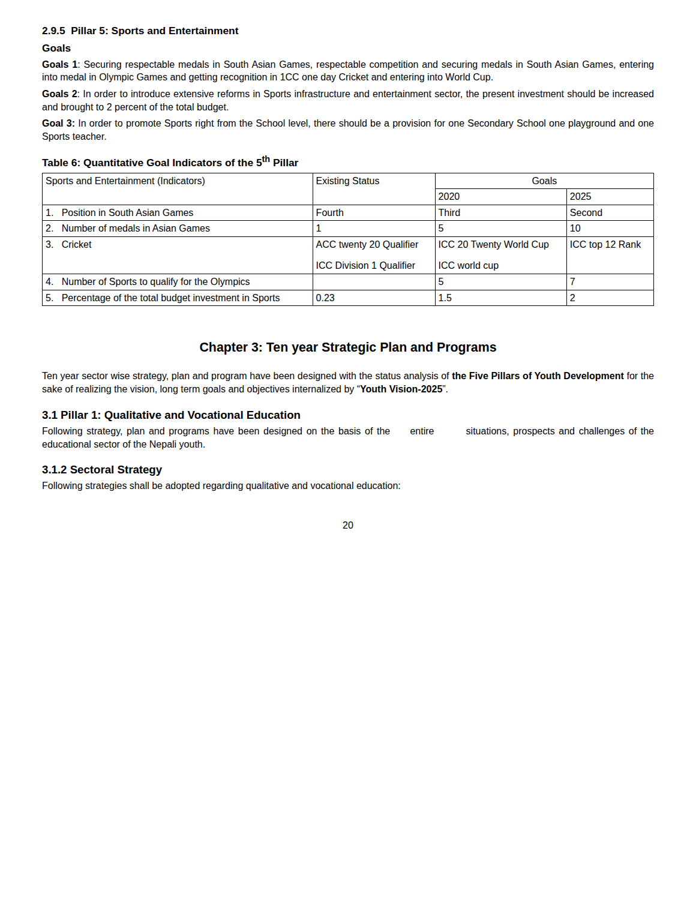2.9.5 Pillar 5: Sports and Entertainment
Goals
Goals 1: Securing respectable medals in South Asian Games, respectable competition and securing medals in South Asian Games, entering into medal in Olympic Games and getting recognition in 1CC one day Cricket and entering into World Cup.
Goals 2: In order to introduce extensive reforms in Sports infrastructure and entertainment sector, the present investment should be increased and brought to 2 percent of the total budget.
Goal 3: In order to promote Sports right from the School level, there should be a provision for one Secondary School one playground and one Sports teacher.
Table 6: Quantitative Goal Indicators of the 5th Pillar
| Sports and Entertainment (Indicators) | Existing Status | Goals |
| 2020 | 2025 |
| 1. Position in South Asian Games | Fourth | Third | Second |
| 2. Number of medals in Asian Games | 1 | 5 | 10 |
| 3. Cricket | ACC twenty 20 Qualifier ICC Division 1 Qualifier | ICC 20 Twenty World Cup ICC world cup | ICC top 12 Rank |
| 4. Number of Sports to qualify for the Olympics | | 5 | 7 |
| 5. Percentage of the total budget investment in Sports | 0.23 | 1.5 | 2 |
Chapter 3: Ten year Strategic Plan and Programs
Ten year sector wise strategy, plan and program have been designed with the status analysis of the Five Pillars of Youth Development for the sake of realizing the vision, long term goals and objectives internalized by “Youth Vision-2025”.
3.1 Pillar 1: Qualitative and Vocational Education
Following strategy, plan and programs have been designed on the basis of the entire situations, prospects and challenges of the educational sector of the Nepali youth.
3.1.2 Sectoral Strategy
Following strategies shall be adopted regarding qualitative and vocational education:
20